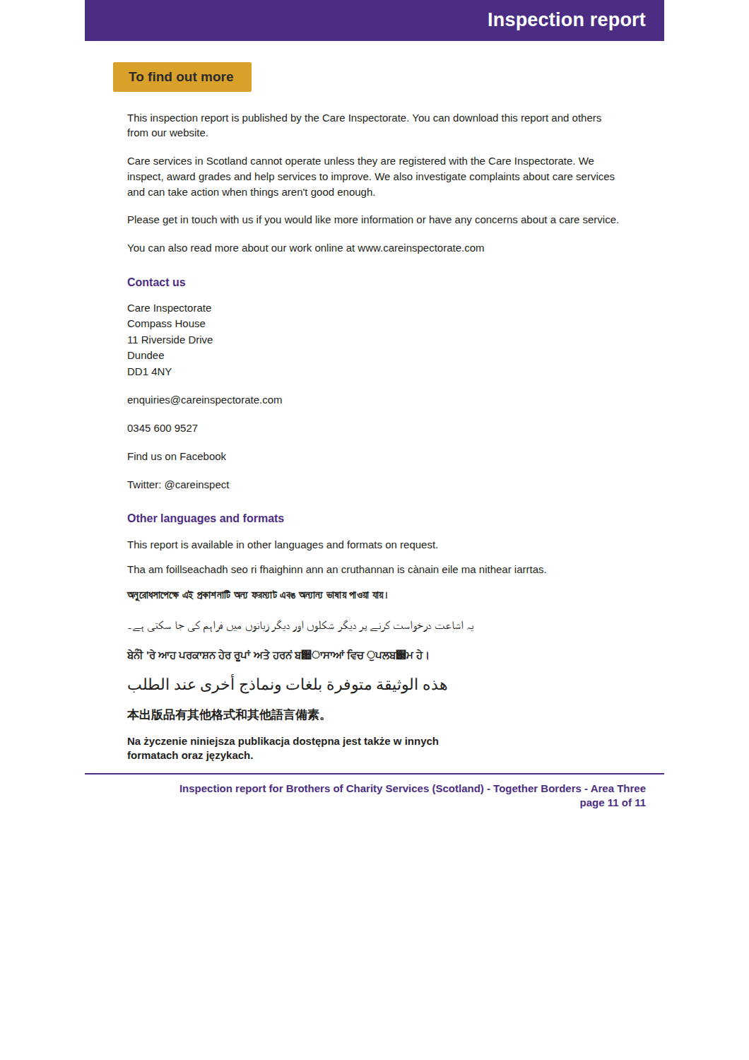Inspection report
To find out more
This inspection report is published by the Care Inspectorate. You can download this report and others from our website.
Care services in Scotland cannot operate unless they are registered with the Care Inspectorate. We inspect, award grades and help services to improve. We also investigate complaints about care services and can take action when things aren't good enough.
Please get in touch with us if you would like more information or have any concerns about a care service.
You can also read more about our work online at www.careinspectorate.com
Contact us
Care Inspectorate
Compass House
11 Riverside Drive
Dundee
DD1 4NY
enquiries@careinspectorate.com
0345 600 9527
Find us on Facebook
Twitter: @careinspect
Other languages and formats
This report is available in other languages and formats on request.
Tha am foillseachadh seo ri fhaighinn ann an cruthannan is cànain eile ma nithear iarrtas.
অনুরোধসাপেক্ষে এই প্রকাশনাটি অন্য ফরম্যাট এবঙ অন্যান্য ভাষায় পাওয়া যায়।
یہ اشاعت درخواست کرنے پر دیگر شکلوں اور دیگر زبانوں میں فراہم کی جا سکتی ہے۔
ਬੇਨੰੀ 'ਰੇ ਆਹ ਪਰਕਾਸ਼ਨ ਹੇਰ ਰੂਪਾਂ ਅਤੇ ਹਰਨਂ ਬ਺ਾਸਾਆਂ ਵਿਚ ੁਪਲਬ੃ਮ ਹੇ।
هذه الوثيقة متوفرة بلغات ونماذج أخرى عند الطلب
本出版品有其他格式和其他語言備素。
Na życzenie niniejsza publikacja dostępna jest także w innych
formatach oraz językach.
Inspection report for Brothers of Charity Services (Scotland) - Together Borders - Area Three
page 11 of 11